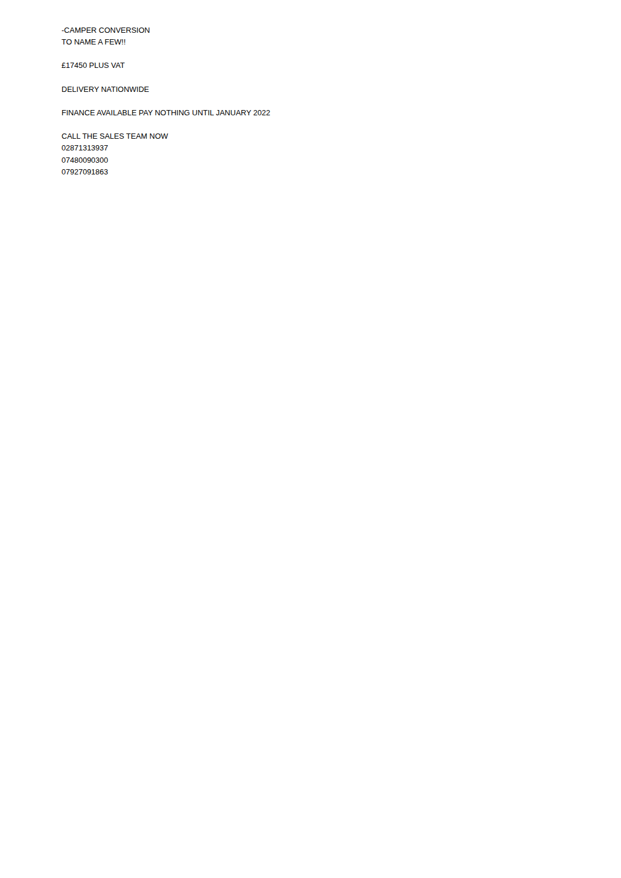-CAMPER CONVERSION
TO NAME A FEW!!
£17450 PLUS VAT
DELIVERY NATIONWIDE
FINANCE AVAILABLE PAY NOTHING UNTIL JANUARY 2022
CALL THE SALES TEAM NOW
02871313937
07480090300
07927091863